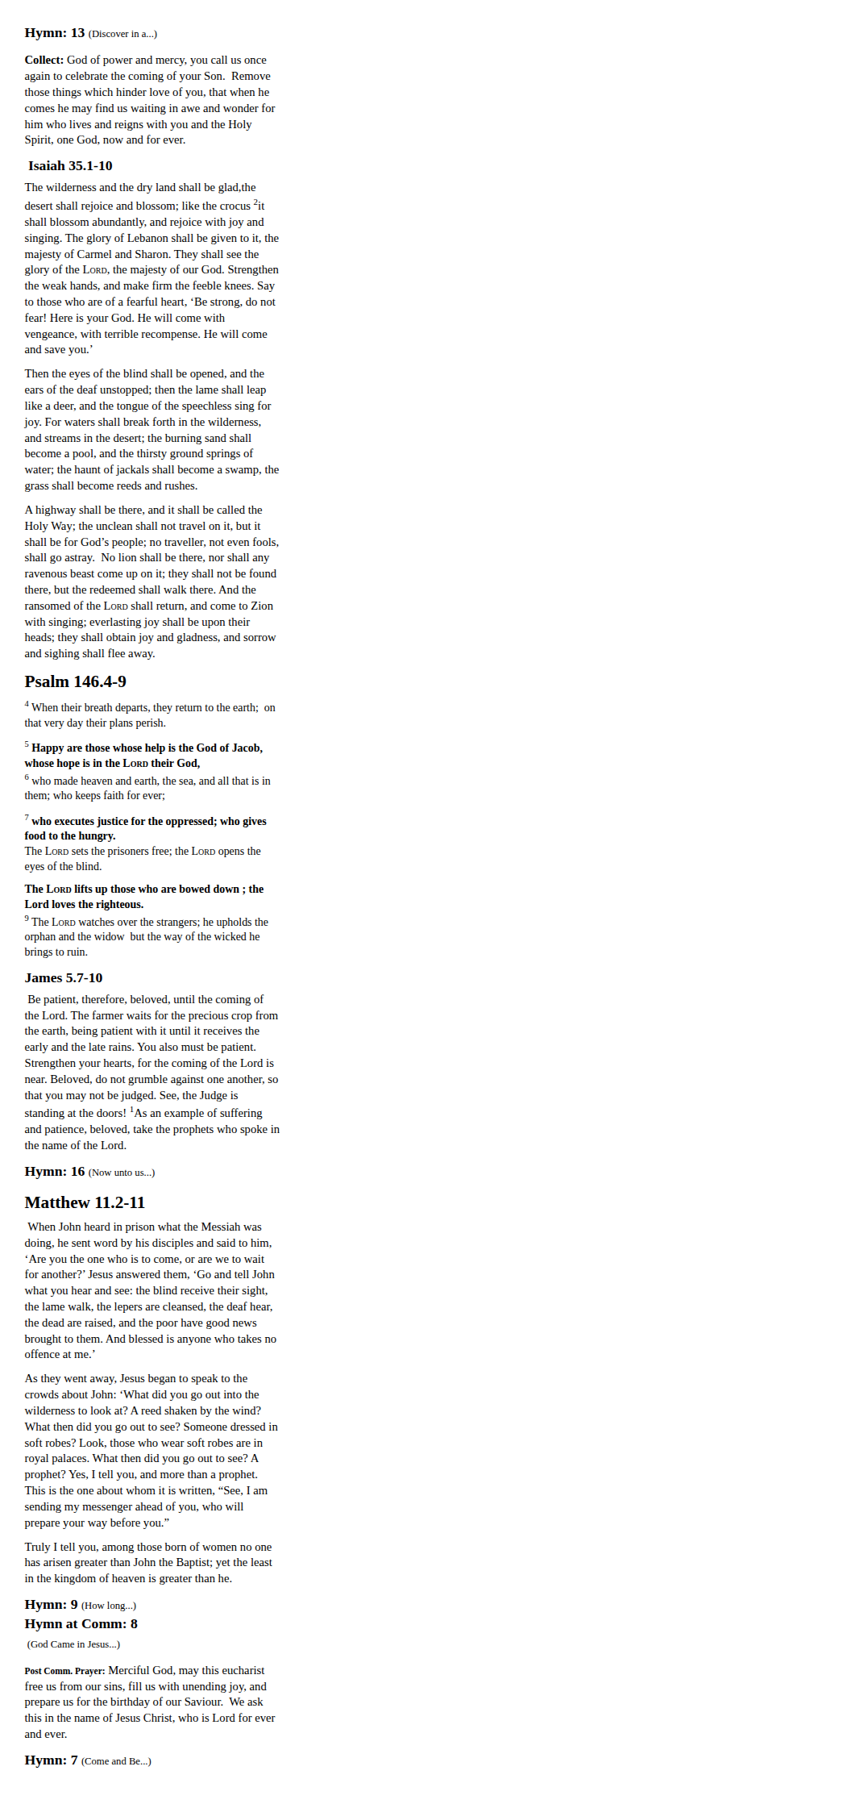Hymn: 13 (Discover in a...)
Collect: God of power and mercy, you call us once again to celebrate the coming of your Son. Remove those things which hinder love of you, that when he comes he may find us waiting in awe and wonder for him who lives and reigns with you and the Holy Spirit, one God, now and for ever.
Isaiah 35.1-10
The wilderness and the dry land shall be glad,the desert shall rejoice and blossom; like the crocus 2it shall blossom abundantly, and rejoice with joy and singing. The glory of Lebanon shall be given to it, the majesty of Carmel and Sharon. They shall see the glory of the Lord, the majesty of our God. Strengthen the weak hands, and make firm the feeble knees. Say to those who are of a fearful heart, ‘Be strong, do not fear! Here is your God. He will come with vengeance, with terrible recompense. He will come and save you.’
Then the eyes of the blind shall be opened, and the ears of the deaf unstopped; then the lame shall leap like a deer, and the tongue of the speechless sing for joy. For waters shall break forth in the wilderness, and streams in the desert; the burning sand shall become a pool, and the thirsty ground springs of water; the haunt of jackals shall become a swamp, the grass shall become reeds and rushes.
A highway shall be there, and it shall be called the Holy Way; the unclean shall not travel on it, but it shall be for God’s people; no traveller, not even fools, shall go astray. No lion shall be there, nor shall any ravenous beast come up on it; they shall not be found there, but the redeemed shall walk there. And the ransomed of the Lord shall return, and come to Zion with singing; everlasting joy shall be upon their heads; they shall obtain joy and gladness, and sorrow and sighing shall flee away.
Psalm 146.4-9
4 When their breath departs, they return to the earth; on that very day their plans perish.
5 Happy are those whose help is the God of Jacob, whose hope is in the Lord their God,
6 who made heaven and earth, the sea, and all that is in them; who keeps faith for ever;
7 who executes justice for the oppressed; who gives food to the hungry.
The Lord sets the prisoners free; the Lord opens the eyes of the blind.
The Lord lifts up those who are bowed down ; the Lord loves the righteous.
9 The Lord watches over the strangers; he upholds the orphan and the widow but the way of the wicked he brings to ruin.
James 5.7-10
Be patient, therefore, beloved, until the coming of the Lord. The farmer waits for the precious crop from the earth, being patient with it until it receives the early and the late rains. You also must be patient. Strengthen your hearts, for the coming of the Lord is near. Beloved, do not grumble against one another, so that you may not be judged. See, the Judge is standing at the doors! 1 As an example of suffering and patience, beloved, take the prophets who spoke in the name of the Lord.
Hymn: 16 (Now unto us...)
Matthew 11.2-11
When John heard in prison what the Messiah was doing, he sent word by his disciples and said to him, ‘Are you the one who is to come, or are we to wait for another?’ Jesus answered them, ‘Go and tell John what you hear and see: the blind receive their sight, the lame walk, the lepers are cleansed, the deaf hear, the dead are raised, and the poor have good news brought to them. And blessed is anyone who takes no offence at me.’
As they went away, Jesus began to speak to the crowds about John: ‘What did you go out into the wilderness to look at? A reed shaken by the wind? What then did you go out to see? Someone dressed in soft robes? Look, those who wear soft robes are in royal palaces. What then did you go out to see? A prophet? Yes, I tell you, and more than a prophet. This is the one about whom it is written, “See, I am sending my messenger ahead of you, who will prepare your way before you.”
Truly I tell you, among those born of women no one has arisen greater than John the Baptist; yet the least in the kingdom of heaven is greater than he.
Hymn: 9 (How long...)
Hymn at Comm: 8
(God Came in Jesus...)
Post Comm. Prayer: Merciful God, may this eucharist free us from our sins, fill us with unending joy, and prepare us for the birthday of our Saviour. We ask this in the name of Jesus Christ, who is Lord for ever and ever.
Hymn: 7 (Come and Be...)